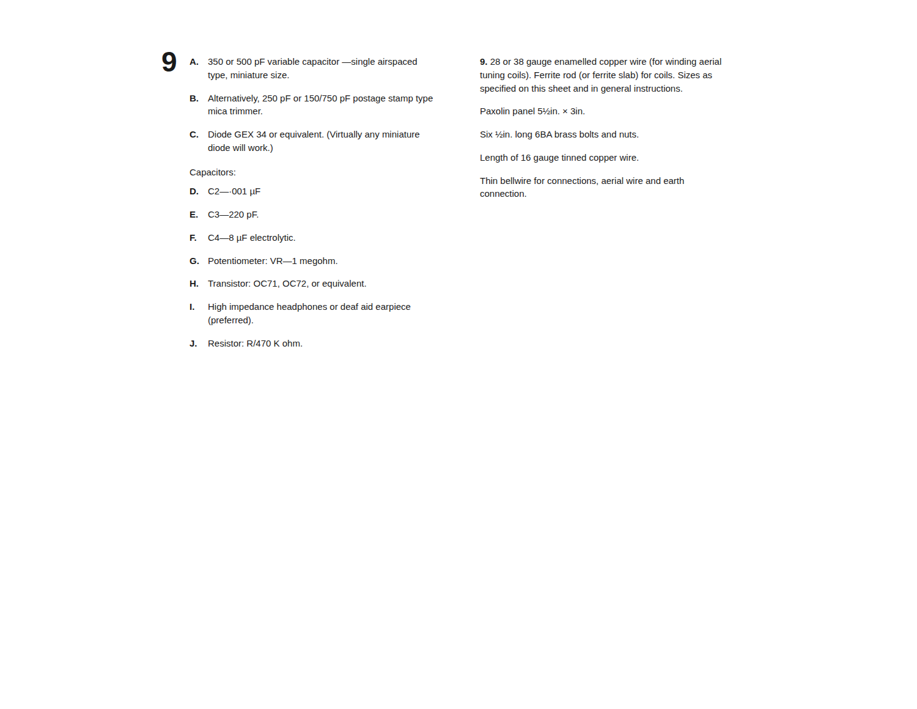9
A. 350 or 500 pF variable capacitor —single airspaced type, miniature size.
B. Alternatively, 250 pF or 150/750 pF postage stamp type mica trimmer.
C. Diode GEX 34 or equivalent. (Virtually any miniature diode will work.)
Capacitors:
D. C2—·001 µF
E. C3—220 pF.
F. C4—8 µF electrolytic.
G. Potentiometer: VR—1 megohm.
H. Transistor: OC71, OC72, or equivalent.
I. High impedance headphones or deaf aid earpiece (preferred).
J. Resistor: R/470 K ohm.
9. 28 or 38 gauge enamelled copper wire (for winding aerial tuning coils). Ferrite rod (or ferrite slab) for coils. Sizes as specified on this sheet and in general instructions.
Paxolin panel 5½in. × 3in.
Six ½in. long 6BA brass bolts and nuts.
Length of 16 gauge tinned copper wire.
Thin bellwire for connections, aerial wire and earth connection.